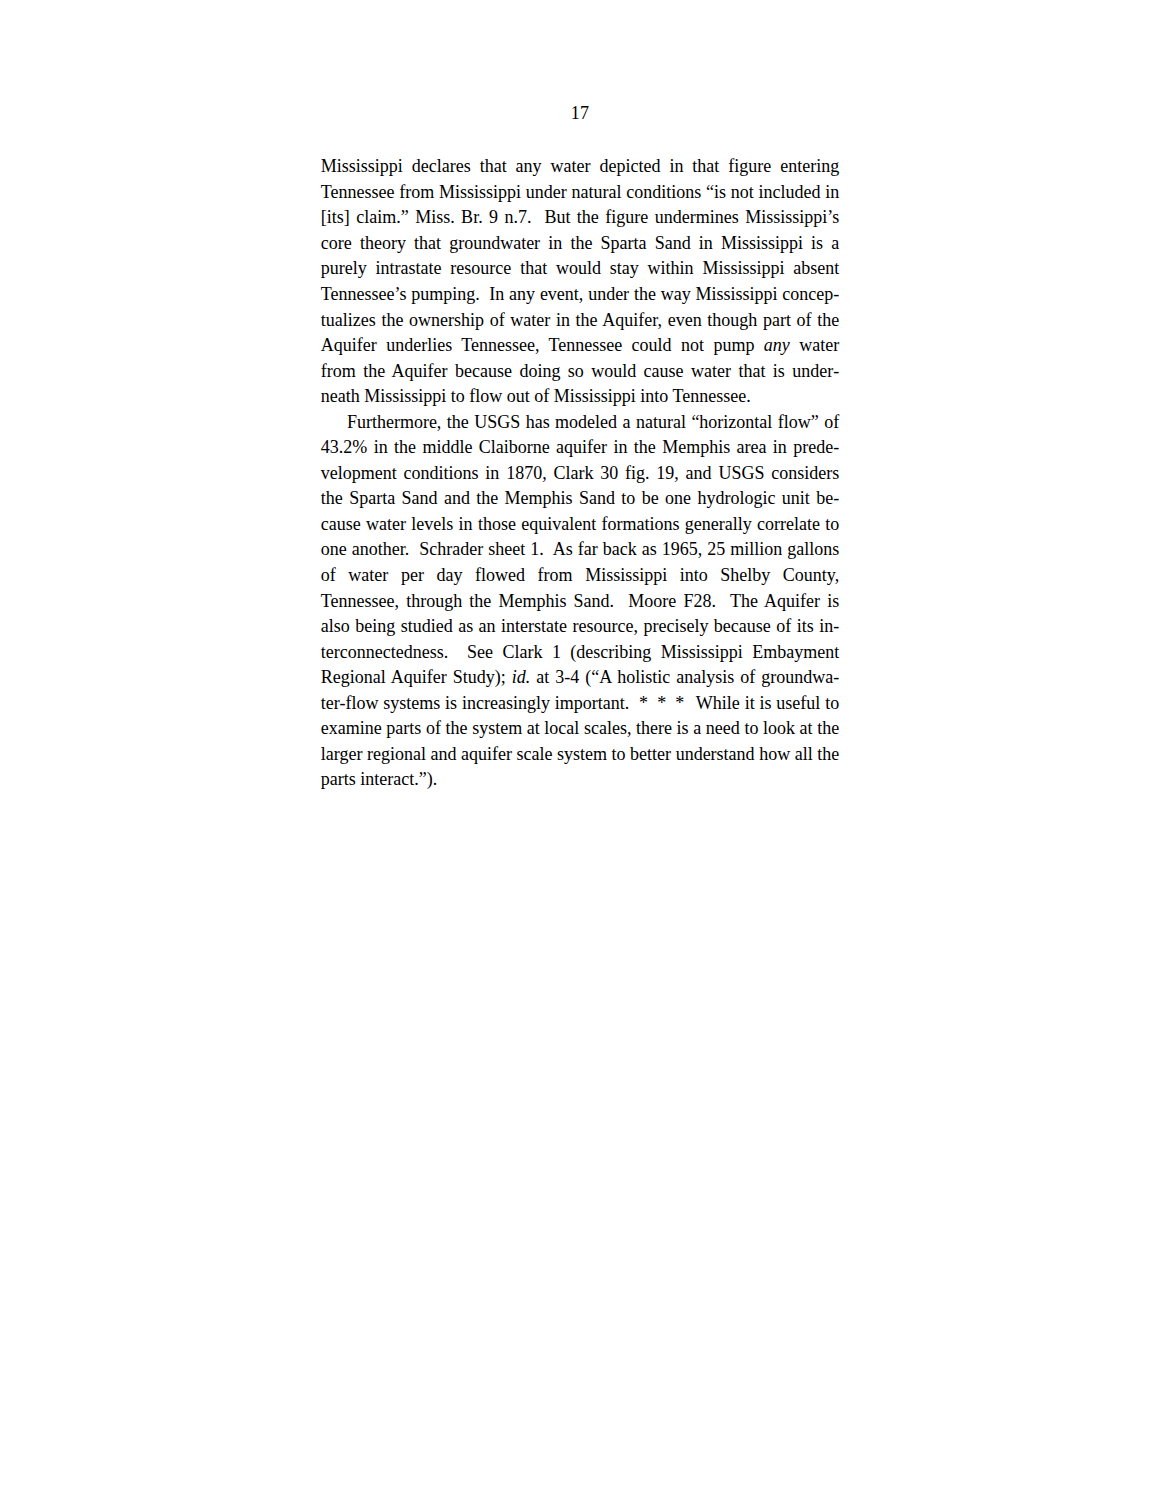17
Mississippi declares that any water depicted in that figure entering Tennessee from Mississippi under natural conditions “is not included in [its] claim.” Miss. Br. 9 n.7. But the figure undermines Mississippi’s core theory that groundwater in the Sparta Sand in Mississippi is a purely intrastate resource that would stay within Mississippi absent Tennessee’s pumping. In any event, under the way Mississippi conceptualizes the ownership of water in the Aquifer, even though part of the Aquifer underlies Tennessee, Tennessee could not pump any water from the Aquifer because doing so would cause water that is underneath Mississippi to flow out of Mississippi into Tennessee.
Furthermore, the USGS has modeled a natural “horizontal flow” of 43.2% in the middle Claiborne aquifer in the Memphis area in predevelopment conditions in 1870, Clark 30 fig. 19, and USGS considers the Sparta Sand and the Memphis Sand to be one hydrologic unit because water levels in those equivalent formations generally correlate to one another. Schrader sheet 1. As far back as 1965, 25 million gallons of water per day flowed from Mississippi into Shelby County, Tennessee, through the Memphis Sand. Moore F28. The Aquifer is also being studied as an interstate resource, precisely because of its interconnectedness. See Clark 1 (describing Mississippi Embayment Regional Aquifer Study); id. at 3-4 (“A holistic analysis of groundwater-flow systems is increasingly important. * * * While it is useful to examine parts of the system at local scales, there is a need to look at the larger regional and aquifer scale system to better understand how all the parts interact.”).